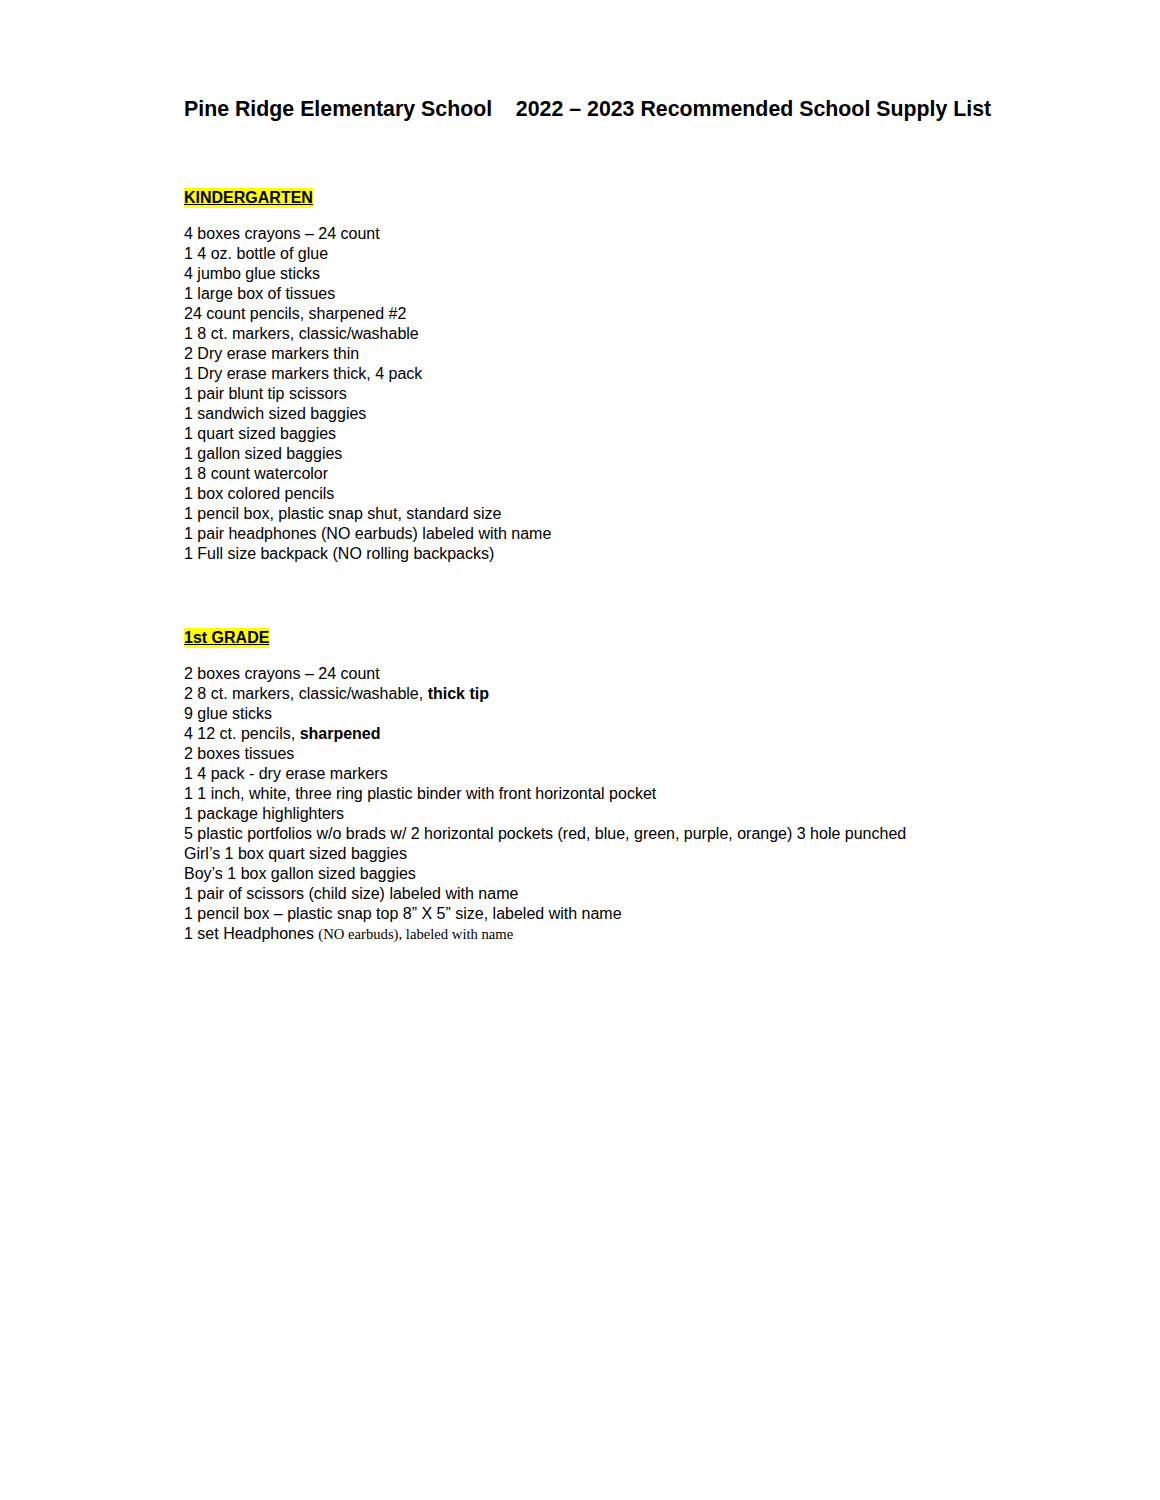Pine Ridge Elementary School 2022 – 2023 Recommended School Supply List
KINDERGARTEN
4 boxes crayons – 24 count
1 4 oz. bottle of glue
4 jumbo glue sticks
1 large box of tissues
24 count pencils, sharpened #2
1 8 ct. markers, classic/washable
2 Dry erase markers thin
1 Dry erase markers thick, 4 pack
1 pair blunt tip scissors
1 sandwich sized baggies
1 quart sized baggies
1 gallon sized baggies
1 8 count watercolor
1 box colored pencils
1 pencil box, plastic snap shut, standard size
1 pair headphones (NO earbuds) labeled with name
1 Full size backpack (NO rolling backpacks)
1st GRADE
2 boxes crayons – 24 count
2 8 ct. markers, classic/washable, thick tip
9 glue sticks
4 12 ct. pencils, sharpened
2 boxes tissues
1 4 pack - dry erase markers
1 1 inch, white, three ring plastic binder with front horizontal pocket
1 package highlighters
5 plastic portfolios w/o brads w/ 2 horizontal pockets (red, blue, green, purple, orange) 3 hole punched
Girl’s 1 box quart sized baggies
Boy’s 1 box gallon sized baggies
1 pair of scissors (child size) labeled with name
1 pencil box – plastic snap top 8” X 5” size, labeled with name
1 set Headphones (NO earbuds), labeled with name